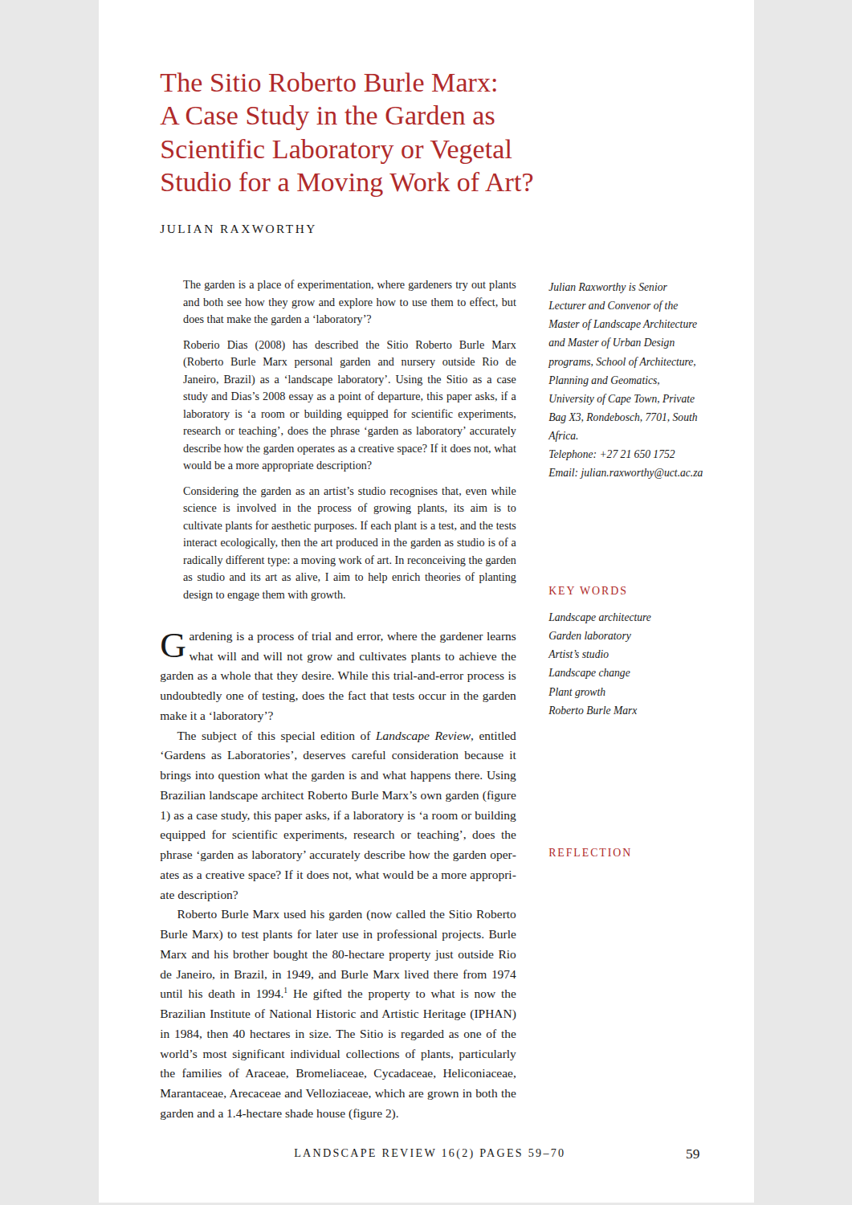The Sitio Roberto Burle Marx:
A Case Study in the Garden as
Scientific Laboratory or Vegetal
Studio for a Moving Work of Art?
Julian Raxworthy
The garden is a place of experimentation, where gardeners try out plants and both see how they grow and explore how to use them to effect, but does that make the garden a ‘laboratory’?
Roberio Dias (2008) has described the Sitio Roberto Burle Marx (Roberto Burle Marx personal garden and nursery outside Rio de Janeiro, Brazil) as a ‘landscape laboratory’. Using the Sitio as a case study and Dias’s 2008 essay as a point of departure, this paper asks, if a laboratory is ‘a room or building equipped for scientific experiments, research or teaching’, does the phrase ‘garden as laboratory’ accurately describe how the garden operates as a creative space? If it does not, what would be a more appropriate description?
Considering the garden as an artist’s studio recognises that, even while science is involved in the process of growing plants, its aim is to cultivate plants for aesthetic purposes. If each plant is a test, and the tests interact ecologically, then the art produced in the garden as studio is of a radically different type: a moving work of art. In reconceiving the garden as studio and its art as alive, I aim to help enrich theories of planting design to engage them with growth.
Gardening is a process of trial and error, where the gardener learns what will and will not grow and cultivates plants to achieve the garden as a whole that they desire. While this trial-and-error process is undoubtedly one of testing, does the fact that tests occur in the garden make it a ‘laboratory’?
The subject of this special edition of Landscape Review, entitled ‘Gardens as Laboratories’, deserves careful consideration because it brings into question what the garden is and what happens there. Using Brazilian landscape architect Roberto Burle Marx’s own garden (figure 1) as a case study, this paper asks, if a laboratory is ‘a room or building equipped for scientific experiments, research or teaching’, does the phrase ‘garden as laboratory’ accurately describe how the garden operates as a creative space? If it does not, what would be a more appropriate description?
Roberto Burle Marx used his garden (now called the Sitio Roberto Burle Marx) to test plants for later use in professional projects. Burle Marx and his brother bought the 80-hectare property just outside Rio de Janeiro, in Brazil, in 1949, and Burle Marx lived there from 1974 until his death in 1994.1 He gifted the property to what is now the Brazilian Institute of National Historic and Artistic Heritage (IPHAN) in 1984, then 40 hectares in size. The Sitio is regarded as one of the world’s most significant individual collections of plants, particularly the families of Araceae, Bromeliaceae, Cycadaceae, Heliconiaceae, Marantaceae, Arecaceae and Velloziaceae, which are grown in both the garden and a 1.4-hectare shade house (figure 2).
Julian Raxworthy is Senior Lecturer and Convenor of the Master of Landscape Architecture and Master of Urban Design programs, School of Architecture, Planning and Geomatics, University of Cape Town, Private Bag X3, Rondebosch, 7701, South Africa.
Telephone: +27 21 650 1752
Email: julian.raxworthy@uct.ac.za
Key words
Landscape architecture
Garden laboratory
Artist’s studio
Landscape change
Plant growth
Roberto Burle Marx
Reflection
Landscape Review 16(2) pages 59–70
59